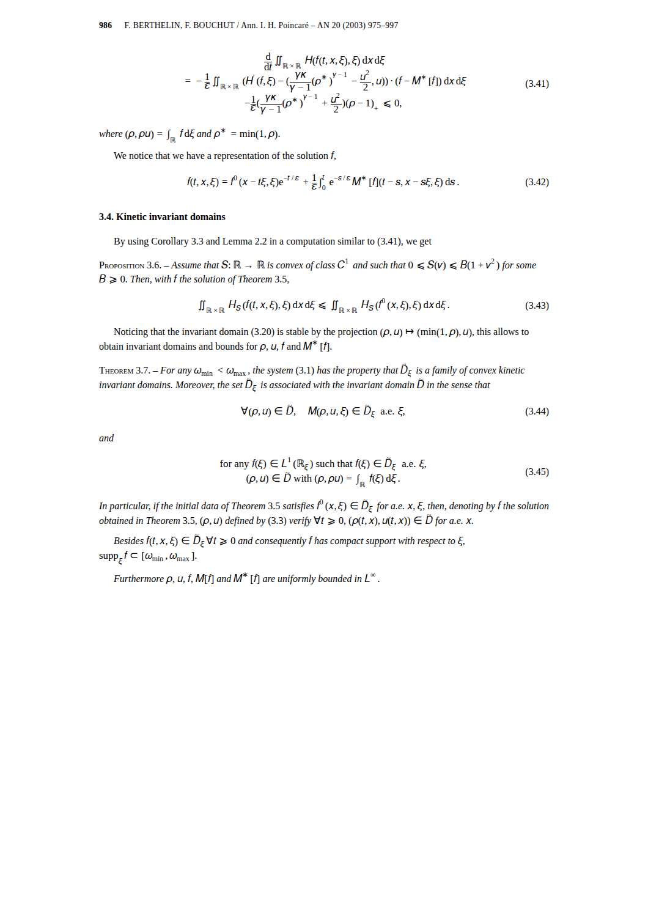986 F. BERTHELIN, F. BOUCHUT / Ann. I. H. Poincaré – AN 20 (2003) 975–997
ddt ∬ℝ×ℝ H(f(t,x,ξ),ξ) dxdξ = −1ε ∬ℝ×ℝ ( H′(f,ξ) − ( γκγ−1 (ρ∗)γ−1 − u22 ,u ) ) · (f−M∗[f]) dxdξ −1ε ( γκγ−1 (ρ∗)γ−1 + u22 ) (ρ−1)+ ⩽0, (3.41)
where (ρ,ρu)=∫ℝfdξ and ρ∗=min(1,ρ).
We notice that we have a representation of the solution f,
f(t,x,ξ) = f0(x−tξ,ξ) e−t/ε + 1ε ∫0t e−s/ε M∗[f] (t−s,x−sξ,ξ) ds. (3.42)
3.4. Kinetic invariant domains
By using Corollary 3.3 and Lemma 2.2 in a computation similar to (3.41), we get
Proposition 3.6. – Assume that S:ℝ→ℝ is convex of class C1 and such that 0⩽S(v)⩽B(1+v2) for some B⩾0. Then, with f the solution of Theorem 3.5,
∬ℝ×ℝ HS (f(t,x,ξ),ξ) dxdξ ⩽ ∬ℝ×ℝ HS (f0(x,ξ),ξ) dxdξ. (3.43)
Noticing that the invariant domain (3.20) is stable by the projection (ρ,u)↦(min(1,ρ),u), this allows to obtain invariant domains and bounds for ρ, u, f and M∗[f].
Theorem 3.7. – For any ωmin<ωmax, the system (3.1) has the property that D~ξ is a family of convex kinetic invariant domains. Moreover, the set D~ξ is associated with the invariant domain D~ in the sense that
∀(ρ,u)∈D~, M(ρ,u,ξ)∈D~ξ a.e.ξ, (3.44)
and
for any f(ξ)∈L1(ℝξ) such that f(ξ)∈D~ξ a.e.ξ, (ρ,u)∈D~ with (ρ,ρu)= ∫ℝf(ξ)dξ. (3.45)
In particular, if the initial data of Theorem 3.5 satisfies f0(x,ξ)∈D~ξ for a.e. x, ξ, then, denoting by f the solution obtained in Theorem 3.5, (ρ,u) defined by (3.3) verify ∀t⩾0, (ρ(t,x),u(t,x))∈D~ for a.e. x.
Besides f(t,x,ξ)∈D~ξ∀t⩾0 and consequently f has compact support with respect to ξ, suppξf⊂[ωmin,ωmax].
Furthermore ρ, u, f, M[f] and M∗[f] are uniformly bounded in L∞.